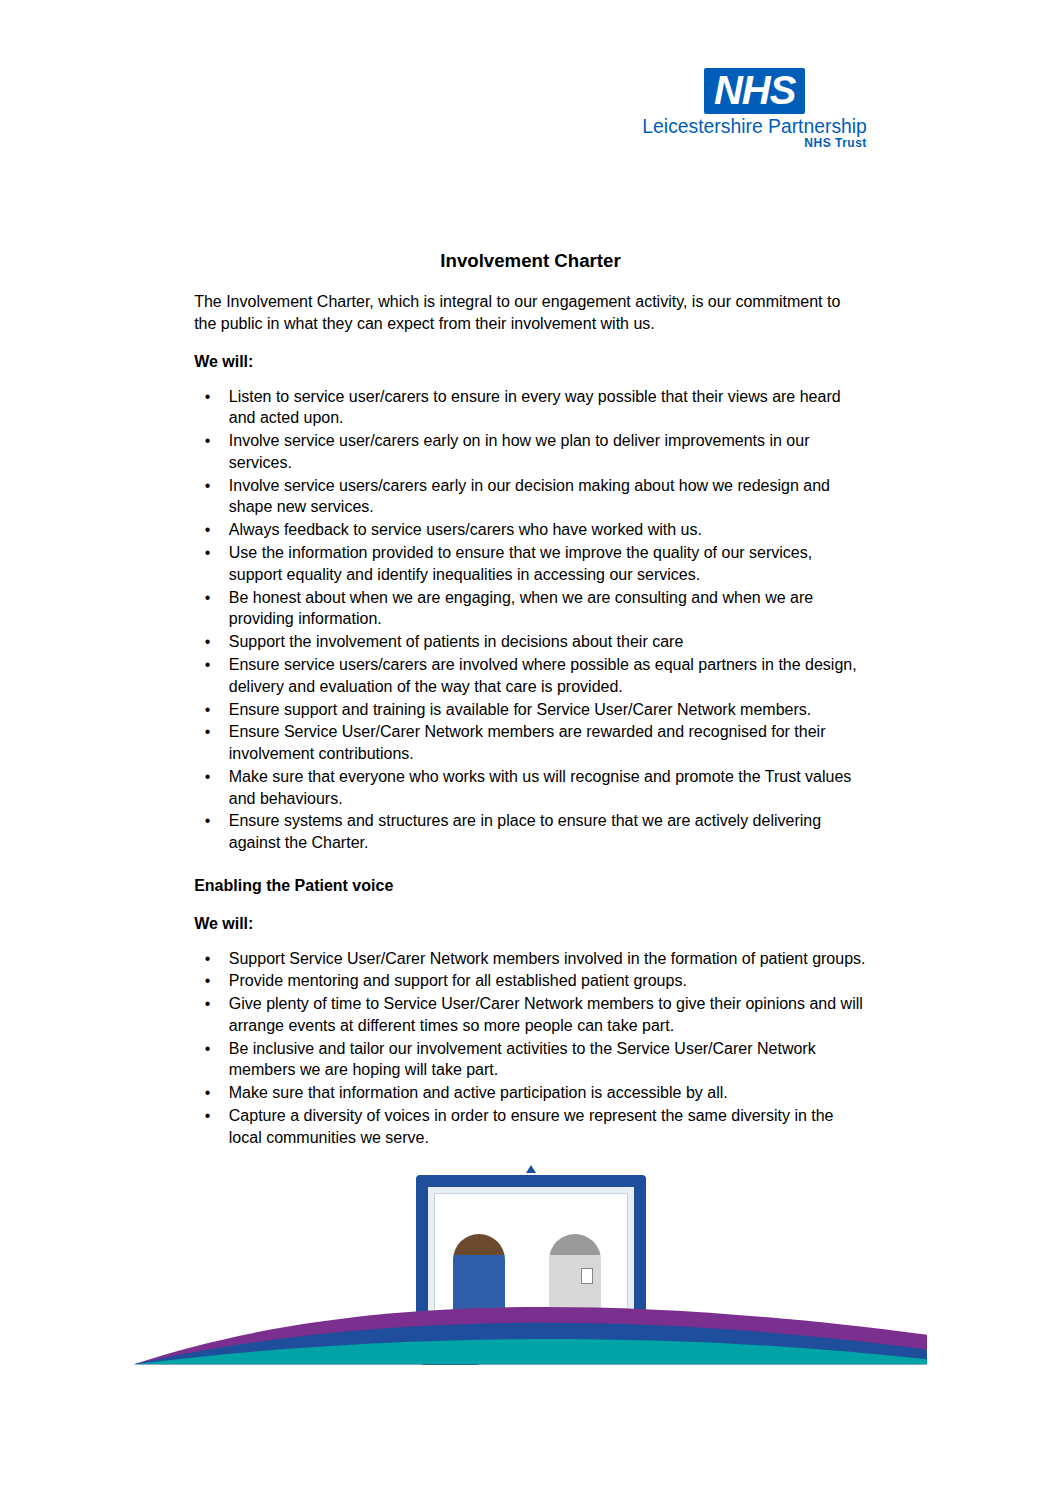NHS
Leicestershire Partnership
NHS Trust
Involvement Charter
The Involvement Charter, which is integral to our engagement activity, is our commitment to the public in what they can expect from their involvement with us.
We will:
Listen to service user/carers to ensure in every way possible that their views are heard and acted upon.
Involve service user/carers early on in how we plan to deliver improvements in our services.
Involve service users/carers early in our decision making about how we redesign and shape new services.
Always feedback to service users/carers who have worked with us.
Use the information provided to ensure that we improve the quality of our services, support equality and identify inequalities in accessing our services.
Be honest about when we are engaging, when we are consulting and when we are providing information.
Support the involvement of patients in decisions about their care
Ensure service users/carers are involved where possible as equal partners in the design, delivery and evaluation of the way that care is provided.
Ensure support and training is available for Service User/Carer Network members.
Ensure Service User/Carer Network members are rewarded and recognised for their involvement contributions.
Make sure that everyone who works with us will recognise and promote the Trust values and behaviours.
Ensure systems and structures are in place to ensure that we are actively delivering against the Charter.
Enabling the Patient voice
We will:
Support Service User/Carer Network members involved in the formation of patient groups.
Provide mentoring and support for all established patient groups.
Give plenty of time to Service User/Carer Network members to give their opinions and will arrange events at different times so more people can take part.
Be inclusive and tailor our involvement activities to the Service User/Carer Network members we are hoping will take part.
Make sure that information and active participation is accessible by all.
Capture a diversity of voices in order to ensure we represent the same diversity in the local communities we serve.